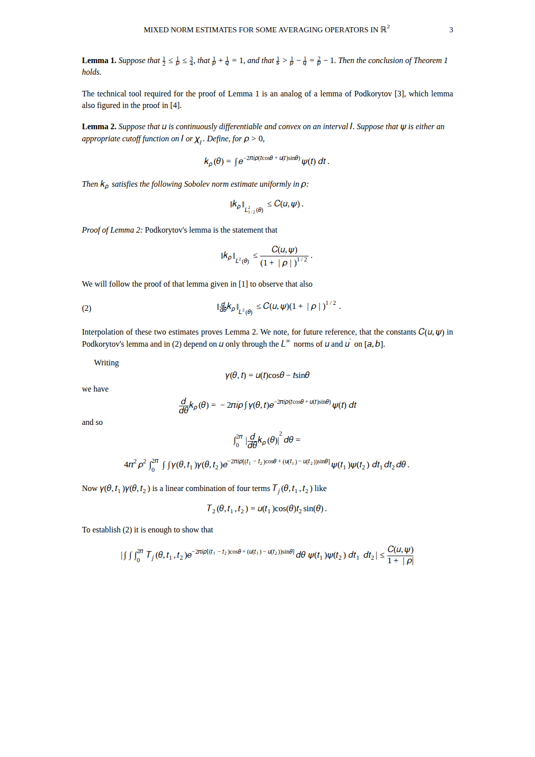MIXED NORM ESTIMATES FOR SOME AVERAGING OPERATORS IN ℝ2 3
Lemma 1. Suppose that 12≤1p≤34 , that 1p+1q=1 , and that 1s>1p−1q=2p−1 . Then the conclusion of Theorem 1 holds.
The technical tool required for the proof of Lemma 1 is an analog of a lemma of Podkorytov [3], which lemma also figured in the proof in [4].
Lemma 2. Suppose that u is continuously differentiable and convex on an interval I. Suppose that ψ is either an appropriate cutoff function on I or χI. Define, for ρ>0,
kρ(θ)= ∫ e−2πiρ(tcosθ+u(t)sinθ) ψ(t)dt.
Then kρ satisfies the following Sobolev norm estimate uniformly in ρ:
‖kρ‖ L1/22(θ) ≤ C(u,ψ).
Proof of Lemma 2: Podkorytov's lemma is the statement that
‖kρ‖ L2(θ) ≤ C(u,ψ) (1+|ρ|)1/2 .
We will follow the proof of that lemma given in [1] to observe that also
(2) ‖ddθkρ‖ L2(θ) ≤ C(u,ψ) (1+|ρ|)1/2 .
Interpolation of these two estimates proves Lemma 2. We note, for future reference, that the constants C(u,ψ) in Podkorytov's lemma and in (2) depend on u only through the L∞ norms of u and u′ on [a,b].
Writing
γ(θ,t)= u(t)cosθ−tsinθ
we have
ddθ kρ(θ)= −2πiρ ∫ γ(θ,t) e−2πiρ(tcosθ+u(t)sinθ) ψ(t)dt
and so
∫02π |ddθkρ(θ)| 2 dθ=
4π2ρ2 ∫02π ∫∫ γ(θ,t1) γ(θ,t2) e−2πiρ[(t1−t2)cosθ+(u(t1)−u(t2))sinθ] ψ(t1) ψ(t2) dt1dt2dθ.
Now γ(θ,t1)γ(θ,t2) is a linear combination of four terms Tj(θ,t1,t2) like
T2(θ,t1,t2)= u(t1) cos(θ) t2 sin(θ).
To establish (2) it is enough to show that
| ∫∫ ∫02π Tj(θ,t1,t2) e−2πiρ[(t1−t2)cosθ+(u(t1)−u(t2))sinθ] dθ ψ(t1) ψ(t2) dt1 dt2 | ≤ C(u,ψ) 1+|ρ|